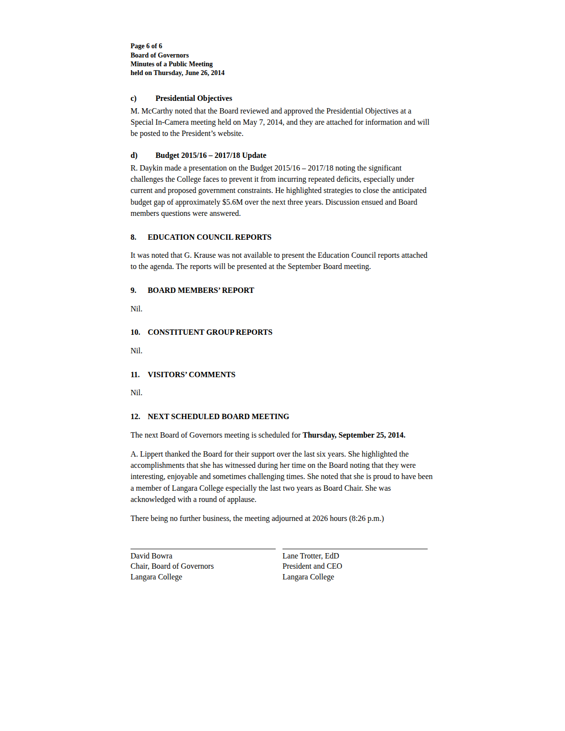Page 6 of 6
Board of Governors
Minutes of a Public Meeting
held on Thursday, June 26, 2014
c) Presidential Objectives
M. McCarthy noted that the Board reviewed and approved the Presidential Objectives at a Special In-Camera meeting held on May 7, 2014, and they are attached for information and will be posted to the President’s website.
d) Budget 2015/16 – 2017/18 Update
R. Daykin made a presentation on the Budget 2015/16 – 2017/18 noting the significant challenges the College faces to prevent it from incurring repeated deficits, especially under current and proposed government constraints. He highlighted strategies to close the anticipated budget gap of approximately $5.6M over the next three years. Discussion ensued and Board members questions were answered.
8. Education Council Reports
It was noted that G. Krause was not available to present the Education Council reports attached to the agenda. The reports will be presented at the September Board meeting.
9. Board Members’ Report
Nil.
10. Constituent Group Reports
Nil.
11. Visitors’ Comments
Nil.
12. Next Scheduled Board Meeting
The next Board of Governors meeting is scheduled for Thursday, September 25, 2014.
A. Lippert thanked the Board for their support over the last six years. She highlighted the accomplishments that she has witnessed during her time on the Board noting that they were interesting, enjoyable and sometimes challenging times. She noted that she is proud to have been a member of Langara College especially the last two years as Board Chair. She was acknowledged with a round of applause.
There being no further business, the meeting adjourned at 2026 hours (8:26 p.m.)
| David Bowra Chair, Board of Governors Langara College | Lane Trotter, EdD President and CEO Langara College |